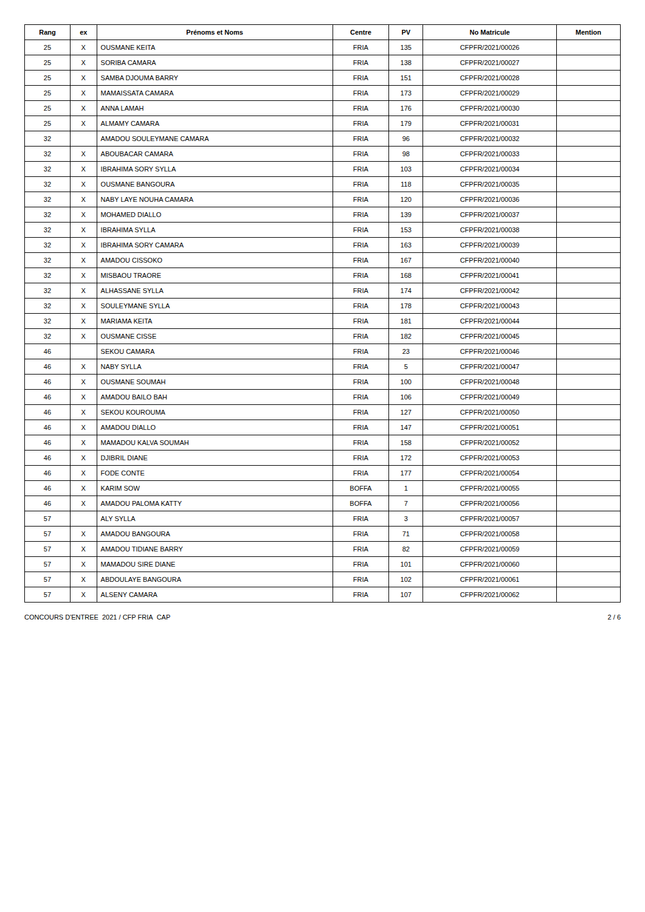| Rang | ex | Prénoms et Noms | Centre | PV | No Matricule | Mention |
| --- | --- | --- | --- | --- | --- | --- |
| 25 | X | OUSMANE KEITA | FRIA | 135 | CFPFR/2021/00026 | |
| 25 | X | SORIBA CAMARA | FRIA | 138 | CFPFR/2021/00027 | |
| 25 | X | SAMBA DJOUMA BARRY | FRIA | 151 | CFPFR/2021/00028 | |
| 25 | X | MAMAISSATA CAMARA | FRIA | 173 | CFPFR/2021/00029 | |
| 25 | X | ANNA LAMAH | FRIA | 176 | CFPFR/2021/00030 | |
| 25 | X | ALMAMY CAMARA | FRIA | 179 | CFPFR/2021/00031 | |
| 32 | | AMADOU SOULEYMANE CAMARA | FRIA | 96 | CFPFR/2021/00032 | |
| 32 | X | ABOUBACAR CAMARA | FRIA | 98 | CFPFR/2021/00033 | |
| 32 | X | IBRAHIMA SORY SYLLA | FRIA | 103 | CFPFR/2021/00034 | |
| 32 | X | OUSMANE BANGOURA | FRIA | 118 | CFPFR/2021/00035 | |
| 32 | X | NABY LAYE NOUHA CAMARA | FRIA | 120 | CFPFR/2021/00036 | |
| 32 | X | MOHAMED DIALLO | FRIA | 139 | CFPFR/2021/00037 | |
| 32 | X | IBRAHIMA SYLLA | FRIA | 153 | CFPFR/2021/00038 | |
| 32 | X | IBRAHIMA SORY CAMARA | FRIA | 163 | CFPFR/2021/00039 | |
| 32 | X | AMADOU CISSOKO | FRIA | 167 | CFPFR/2021/00040 | |
| 32 | X | MISBAOU TRAORE | FRIA | 168 | CFPFR/2021/00041 | |
| 32 | X | ALHASSANE SYLLA | FRIA | 174 | CFPFR/2021/00042 | |
| 32 | X | SOULEYMANE SYLLA | FRIA | 178 | CFPFR/2021/00043 | |
| 32 | X | MARIAMA KEITA | FRIA | 181 | CFPFR/2021/00044 | |
| 32 | X | OUSMANE CISSE | FRIA | 182 | CFPFR/2021/00045 | |
| 46 | | SEKOU CAMARA | FRIA | 23 | CFPFR/2021/00046 | |
| 46 | X | NABY SYLLA | FRIA | 5 | CFPFR/2021/00047 | |
| 46 | X | OUSMANE SOUMAH | FRIA | 100 | CFPFR/2021/00048 | |
| 46 | X | AMADOU BAILO BAH | FRIA | 106 | CFPFR/2021/00049 | |
| 46 | X | SEKOU KOUROUMA | FRIA | 127 | CFPFR/2021/00050 | |
| 46 | X | AMADOU DIALLO | FRIA | 147 | CFPFR/2021/00051 | |
| 46 | X | MAMADOU KALVA SOUMAH | FRIA | 158 | CFPFR/2021/00052 | |
| 46 | X | DJIBRIL DIANE | FRIA | 172 | CFPFR/2021/00053 | |
| 46 | X | FODE CONTE | FRIA | 177 | CFPFR/2021/00054 | |
| 46 | X | KARIM SOW | BOFFA | 1 | CFPFR/2021/00055 | |
| 46 | X | AMADOU PALOMA KATTY | BOFFA | 7 | CFPFR/2021/00056 | |
| 57 | | ALY SYLLA | FRIA | 3 | CFPFR/2021/00057 | |
| 57 | X | AMADOU BANGOURA | FRIA | 71 | CFPFR/2021/00058 | |
| 57 | X | AMADOU TIDIANE BARRY | FRIA | 82 | CFPFR/2021/00059 | |
| 57 | X | MAMADOU SIRE DIANE | FRIA | 101 | CFPFR/2021/00060 | |
| 57 | X | ABDOULAYE BANGOURA | FRIA | 102 | CFPFR/2021/00061 | |
| 57 | X | ALSENY CAMARA | FRIA | 107 | CFPFR/2021/00062 | |
CONCOURS D'ENTREE 2021 / CFP FRIA CAP 2 / 6